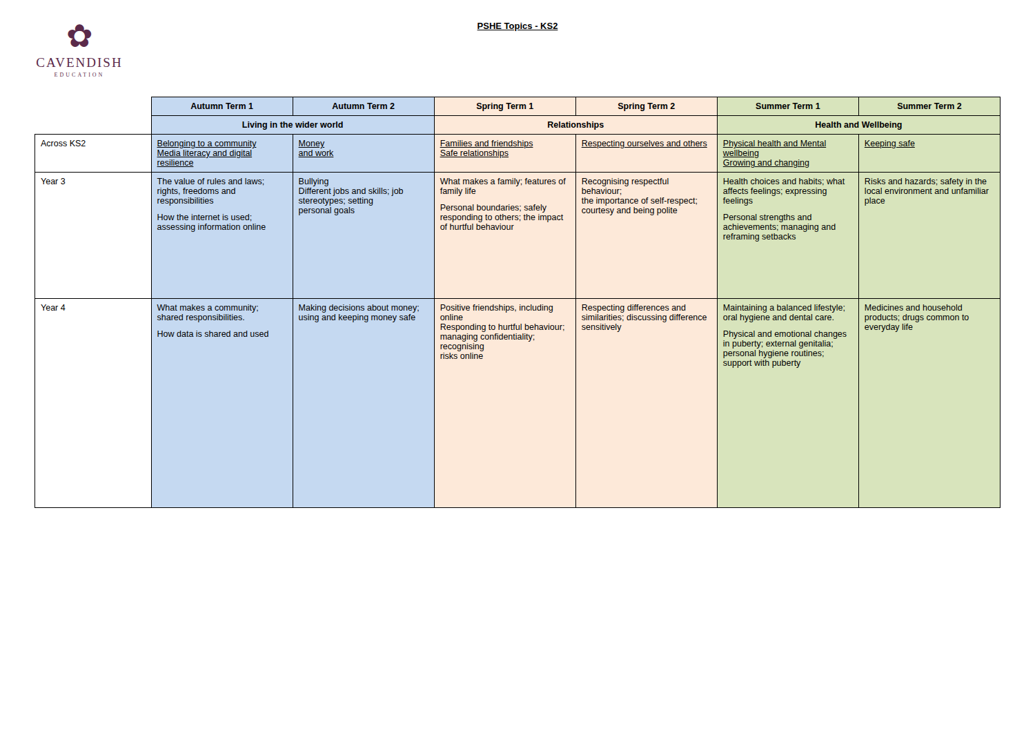✿
CAVENDISH
EDUCATION
PSHE Topics - KS2
| | Autumn Term 1 | Autumn Term 2 | Spring Term 1 | Spring Term 2 | Summer Term 1 | Summer Term 2 |
| --- | --- | --- | --- | --- | --- | --- |
| | Living in the wider world | Relationships | Health and Wellbeing |
| Across KS2 | Belonging to a community Media literacy and digital resilience | Money and work | Families and friendships Safe relationships | Respecting ourselves and others | Physical health and Mental wellbeing Growing and changing | Keeping safe |
| Year 3 | The value of rules and laws; rights, freedoms and responsibilities How the internet is used; assessing information online | Bullying Different jobs and skills; job stereotypes; setting personal goals | What makes a family; features of family life Personal boundaries; safely responding to others; the impact of hurtful behaviour | Recognising respectful behaviour; the importance of self-respect; courtesy and being polite | Health choices and habits; what affects feelings; expressing feelings Personal strengths and achievements; managing and reframing setbacks | Risks and hazards; safety in the local environment and unfamiliar place |
| Year 4 | What makes a community; shared responsibilities. How data is shared and used | Making decisions about money; using and keeping money safe | Positive friendships, including online Responding to hurtful behaviour; managing confidentiality; recognising risks online | Respecting differences and similarities; discussing difference sensitively | Maintaining a balanced lifestyle; oral hygiene and dental care. Physical and emotional changes in puberty; external genitalia; personal hygiene routines; support with puberty | Medicines and household products; drugs common to everyday life |